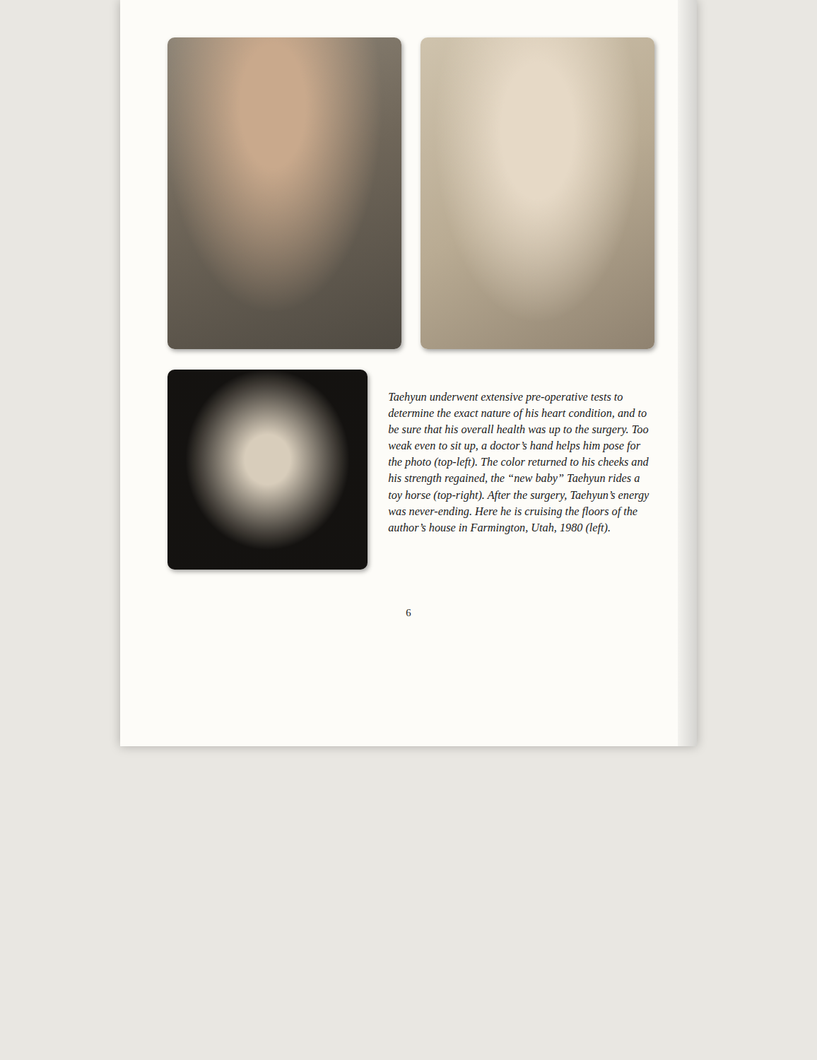Taehyun underwent extensive pre-operative tests to determine the exact nature of his heart condition, and to be sure that his overall health was up to the surgery. Too weak even to sit up, a doctor’s hand helps him pose for the photo (top-left). The color returned to his cheeks and his strength regained, the “new baby” Taehyun rides a toy horse (top-right). After the surgery, Taehyun’s energy was never-ending. Here he is cruising the floors of the author’s house in Farmington, Utah, 1980 (left).
6